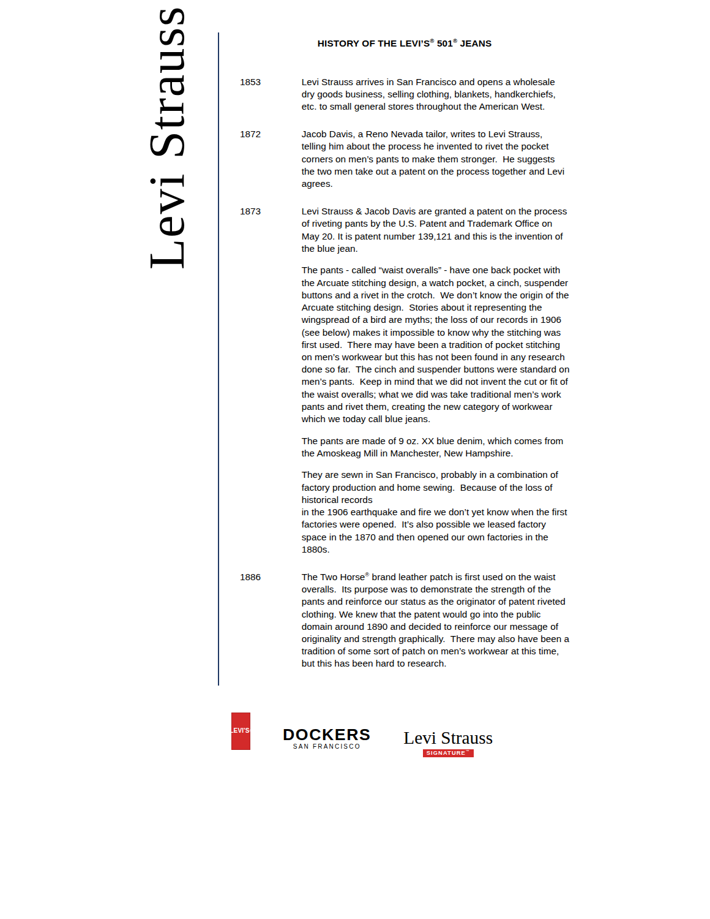Levi Strauss & Co.
HISTORY OF THE LEVI’S® 501® JEANS
| 1853 | Levi Strauss arrives in San Francisco and opens a wholesale dry goods business, selling clothing, blankets, handkerchiefs, etc. to small general stores throughout the American West. |
| 1872 | Jacob Davis, a Reno Nevada tailor, writes to Levi Strauss, telling him about the process he invented to rivet the pocket corners on men’s pants to make them stronger. He suggests the two men take out a patent on the process together and Levi agrees. |
| 1873 | Levi Strauss & Jacob Davis are granted a patent on the process of riveting pants by the U.S. Patent and Trademark Office on May 20. It is patent number 139,121 and this is the invention of the blue jean. The pants - called “waist overalls” - have one back pocket with the Arcuate stitching design, a watch pocket, a cinch, suspender buttons and a rivet in the crotch. We don’t know the origin of the Arcuate stitching design. Stories about it representing the wingspread of a bird are myths; the loss of our records in 1906 (see below) makes it impossible to know why the stitching was first used. There may have been a tradition of pocket stitching on men’s workwear but this has not been found in any research done so far. The cinch and suspender buttons were standard on men’s pants. Keep in mind that we did not invent the cut or fit of the waist overalls; what we did was take traditional men’s work pants and rivet them, creating the new category of workwear which we today call blue jeans. The pants are made of 9 oz. XX blue denim, which comes from the Amoskeag Mill in Manchester, New Hampshire. They are sewn in San Francisco, probably in a combination of factory production and home sewing. Because of the loss of historical records in the 1906 earthquake and fire we don’t yet know when the first factories were opened. It’s also possible we leased factory space in the 1870 and then opened our own factories in the 1880s. |
| 1886 | The Two Horse ® brand leather patch is first used on the waist overalls. Its purpose was to demonstrate the strength of the pants and reinforce our status as the originator of patent riveted clothing. We knew that the patent would go into the public domain around 1890 and decided to reinforce our message of originality and strength graphically. There may also have been a tradition of some sort of patch on men’s workwear at this time, but this has been hard to research. |
LEVI'S®
DOCKERS
SAN FRANCISCO
Levi Strauss
SIGNATURE™